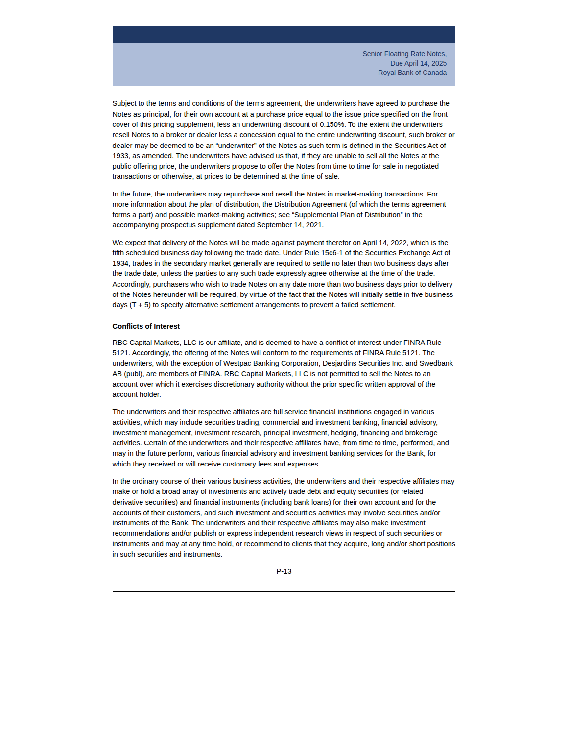Senior Floating Rate Notes,
Due April 14, 2025
Royal Bank of Canada
Subject to the terms and conditions of the terms agreement, the underwriters have agreed to purchase the Notes as principal, for their own account at a purchase price equal to the issue price specified on the front cover of this pricing supplement, less an underwriting discount of 0.150%. To the extent the underwriters resell Notes to a broker or dealer less a concession equal to the entire underwriting discount, such broker or dealer may be deemed to be an “underwriter” of the Notes as such term is defined in the Securities Act of 1933, as amended. The underwriters have advised us that, if they are unable to sell all the Notes at the public offering price, the underwriters propose to offer the Notes from time to time for sale in negotiated transactions or otherwise, at prices to be determined at the time of sale.
In the future, the underwriters may repurchase and resell the Notes in market-making transactions. For more information about the plan of distribution, the Distribution Agreement (of which the terms agreement forms a part) and possible market-making activities; see “Supplemental Plan of Distribution” in the accompanying prospectus supplement dated September 14, 2021.
We expect that delivery of the Notes will be made against payment therefor on April 14, 2022, which is the fifth scheduled business day following the trade date. Under Rule 15c6-1 of the Securities Exchange Act of 1934, trades in the secondary market generally are required to settle no later than two business days after the trade date, unless the parties to any such trade expressly agree otherwise at the time of the trade. Accordingly, purchasers who wish to trade Notes on any date more than two business days prior to delivery of the Notes hereunder will be required, by virtue of the fact that the Notes will initially settle in five business days (T + 5) to specify alternative settlement arrangements to prevent a failed settlement.
Conflicts of Interest
RBC Capital Markets, LLC is our affiliate, and is deemed to have a conflict of interest under FINRA Rule 5121. Accordingly, the offering of the Notes will conform to the requirements of FINRA Rule 5121. The underwriters, with the exception of Westpac Banking Corporation, Desjardins Securities Inc. and Swedbank AB (publ), are members of FINRA. RBC Capital Markets, LLC is not permitted to sell the Notes to an account over which it exercises discretionary authority without the prior specific written approval of the account holder.
The underwriters and their respective affiliates are full service financial institutions engaged in various activities, which may include securities trading, commercial and investment banking, financial advisory, investment management, investment research, principal investment, hedging, financing and brokerage activities. Certain of the underwriters and their respective affiliates have, from time to time, performed, and may in the future perform, various financial advisory and investment banking services for the Bank, for which they received or will receive customary fees and expenses.
In the ordinary course of their various business activities, the underwriters and their respective affiliates may make or hold a broad array of investments and actively trade debt and equity securities (or related derivative securities) and financial instruments (including bank loans) for their own account and for the accounts of their customers, and such investment and securities activities may involve securities and/or instruments of the Bank. The underwriters and their respective affiliates may also make investment recommendations and/or publish or express independent research views in respect of such securities or instruments and may at any time hold, or recommend to clients that they acquire, long and/or short positions in such securities and instruments.
P-13